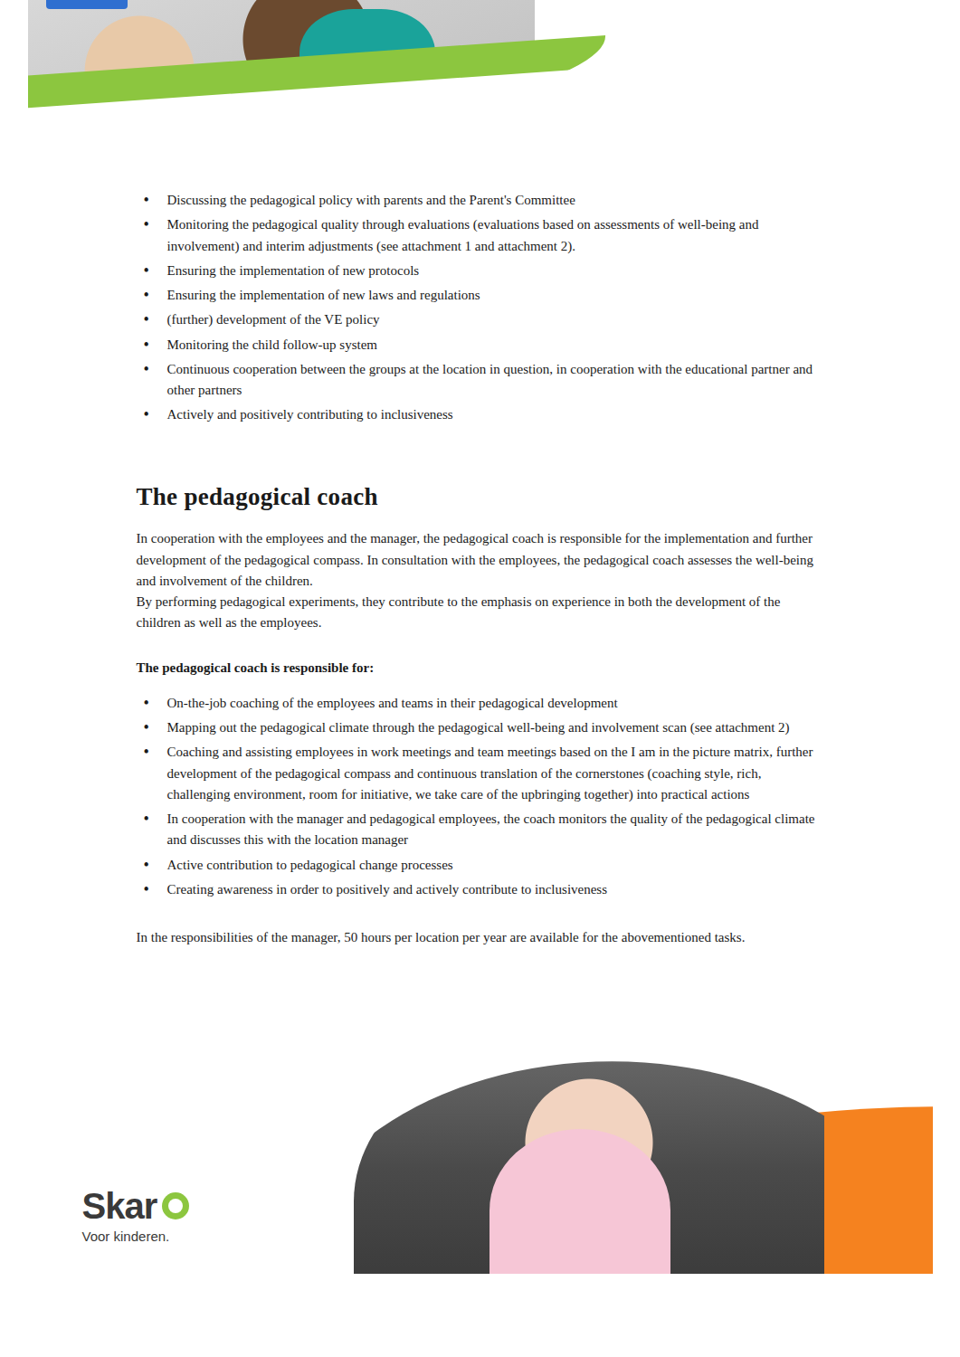Discussing the pedagogical policy with parents and the Parent's Committee
Monitoring the pedagogical quality through evaluations (evaluations based on assessments of well-being and involvement) and interim adjustments (see attachment 1 and attachment 2).
Ensuring the implementation of new protocols
Ensuring the implementation of new laws and regulations
(further) development of the VE policy
Monitoring the child follow-up system
Continuous cooperation between the groups at the location in question, in cooperation with the educational partner and other partners
Actively and positively contributing to inclusiveness
The pedagogical coach
In cooperation with the employees and the manager, the pedagogical coach is responsible for the implementation and further development of the pedagogical compass. In consultation with the employees, the pedagogical coach assesses the well-being and involvement of the children.
By performing pedagogical experiments, they contribute to the emphasis on experience in both the development of the children as well as the employees.
The pedagogical coach is responsible for:
On-the-job coaching of the employees and teams in their pedagogical development
Mapping out the pedagogical climate through the pedagogical well-being and involvement scan (see attachment 2)
Coaching and assisting employees in work meetings and team meetings based on the I am in the picture matrix, further development of the pedagogical compass and continuous translation of the cornerstones (coaching style, rich, challenging environment, room for initiative, we take care of the upbringing together) into practical actions
In cooperation with the manager and pedagogical employees, the coach monitors the quality of the pedagogical climate and discusses this with the location manager
Active contribution to pedagogical change processes
Creating awareness in order to positively and actively contribute to inclusiveness
In the responsibilities of the manager, 50 hours per location per year are available for the abovementioned tasks.
Skar
Voor kinderen.